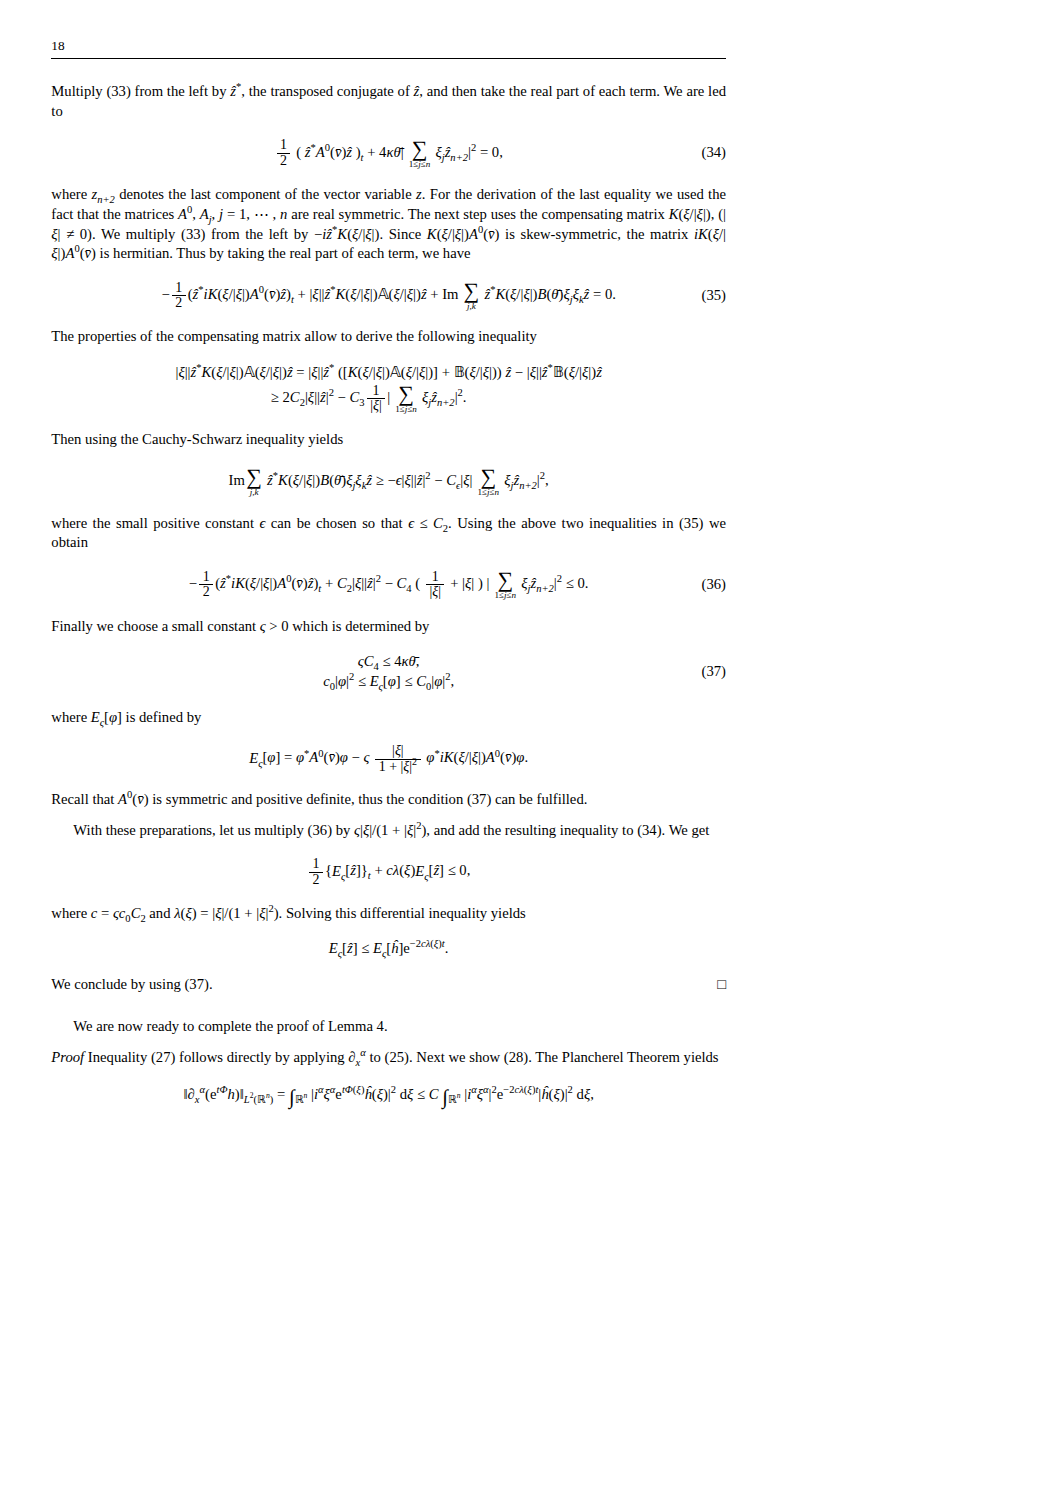18
Multiply (33) from the left by ẑ*, the transposed conjugate of ẑ, and then take the real part of each term. We are led to
12 ( ẑ*A0(v̄)ẑ )t + 4κθ̄| ∑1≤j≤n ξjẑn+2|2 = 0, (34)
where zn+2 denotes the last component of the vector variable z. For the derivation of the last equality we used the fact that the matrices A0, Aj, j = 1, ⋯ , n are real symmetric. The next step uses the compensating matrix K(ξ/|ξ|), (|ξ| ≠ 0). We multiply (33) from the left by −iẑ*K(ξ/|ξ|). Since K(ξ/|ξ|)A0(v̄) is skew-symmetric, the matrix iK(ξ/|ξ|)A0(v̄) is hermitian. Thus by taking the real part of each term, we have
−12(ẑ*iK(ξ/|ξ|)A0(v̄)ẑ)t + |ξ||ẑ*K(ξ/|ξ|)𝔸(ξ/|ξ|)ẑ + Im ∑j,k ẑ*K(ξ/|ξ|)B(θ̄)ξjξkẑ = 0. (35)
The properties of the compensating matrix allow to derive the following inequality
|ξ||ẑ*K(ξ/|ξ|)𝔸(ξ/|ξ|)ẑ = |ξ||ẑ* ([K(ξ/|ξ|)𝔸(ξ/|ξ|)] + 𝔹(ξ/|ξ|)) ẑ − |ξ||ẑ*𝔹(ξ/|ξ|)ẑ
≥ 2C2|ξ||ẑ|2 − C31|ξ|| ∑1≤j≤n ξjẑn+2|2.
Then using the Cauchy-Schwarz inequality yields
Im∑j,k ẑ*K(ξ/|ξ|)B(θ̄)ξjξkẑ ≥ −ϵ|ξ||ẑ|2 − Cϵ|ξ| ∑1≤j≤n ξjẑn+2|2,
where the small positive constant ϵ can be chosen so that ϵ ≤ C2. Using the above two inequalities in (35) we obtain
−12(ẑ*iK(ξ/|ξ|)A0(v̄)ẑ)t + C2|ξ||ẑ|2 − C4 ( 1|ξ| + |ξ| ) | ∑1≤j≤n ξjẑn+2|2 ≤ 0. (36)
Finally we choose a small constant ς > 0 which is determined by
ςC4 ≤ 4κθ̄,
c0|φ|2 ≤ Eς[φ] ≤ C0|φ|2, (37)
where Eς[φ] is defined by
Eς[φ] = φ*A0(v̄)φ − ς |ξ|1 + |ξ|2 φ*iK(ξ/|ξ|)A0(v̄)φ.
Recall that A0(v̄) is symmetric and positive definite, thus the condition (37) can be fulfilled.
With these preparations, let us multiply (36) by ς|ξ|/(1 + |ξ|2), and add the resulting inequality to (34). We get
12{Eς[ẑ]}t + cλ(ξ)Eς[ẑ] ≤ 0,
where c = ςc0C2 and λ(ξ) = |ξ|/(1 + |ξ|2). Solving this differential inequality yields
Eς[ẑ] ≤ Eς[ĥ]e−2cλ(ξ)t.
We conclude by using (37).□
We are now ready to complete the proof of Lemma 4.
Proof Inequality (27) follows directly by applying ∂xα to (25). Next we show (28). The Plancherel Theorem yields
‖∂xα(etΦh)‖L2(ℝn) = ∫ℝn |iαξαetΦ(ξ)ĥ(ξ)|2 dξ ≤ C ∫ℝn |iαξα|2e−2cλ(ξ)t|ĥ(ξ)|2 dξ,